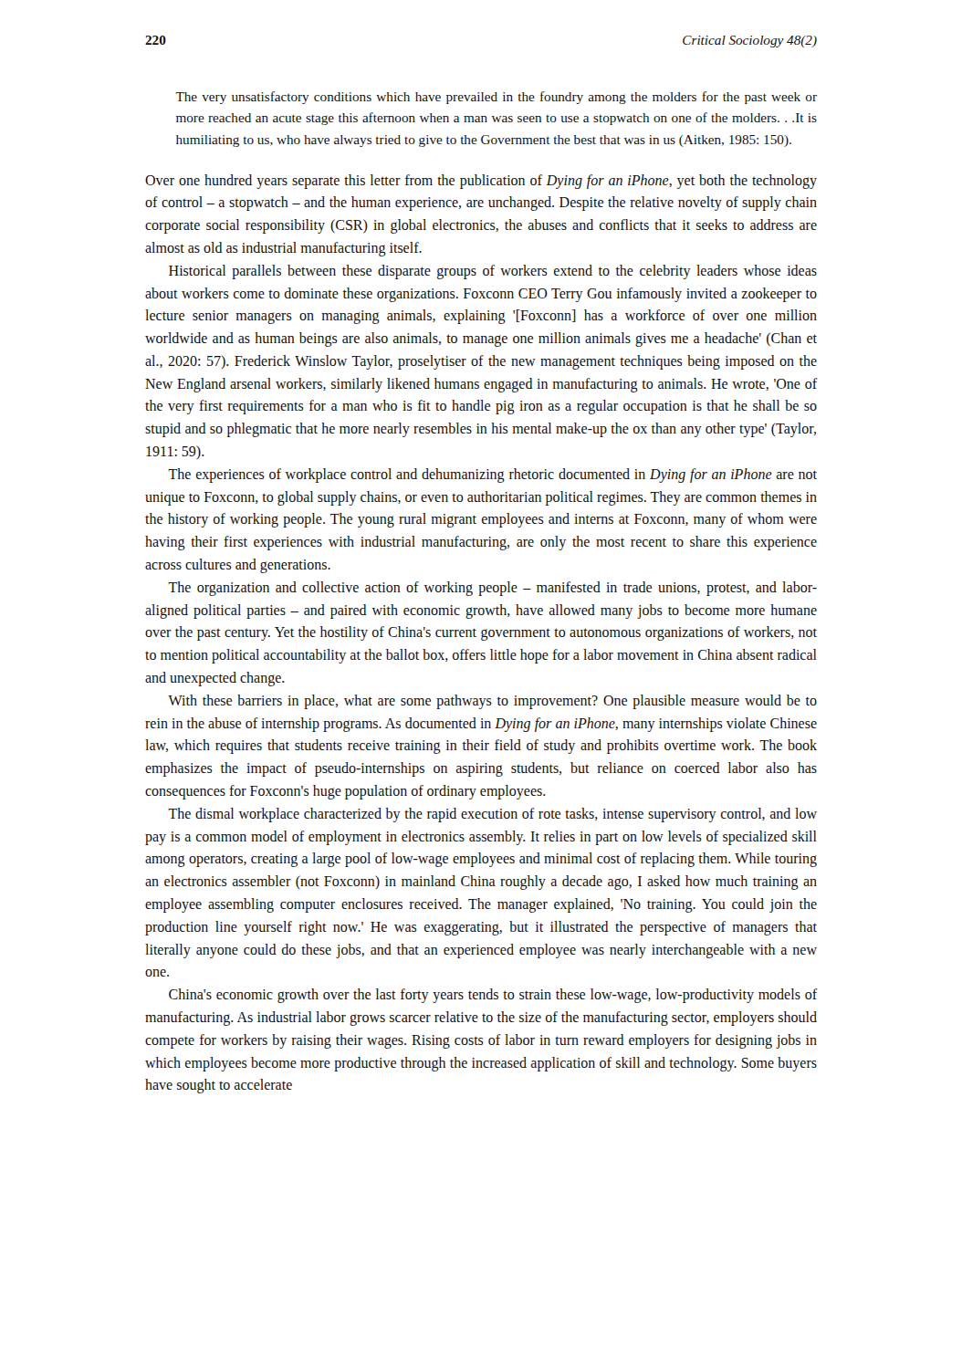220 Critical Sociology 48(2)
The very unsatisfactory conditions which have prevailed in the foundry among the molders for the past week or more reached an acute stage this afternoon when a man was seen to use a stopwatch on one of the molders. . .It is humiliating to us, who have always tried to give to the Government the best that was in us (Aitken, 1985: 150).
Over one hundred years separate this letter from the publication of Dying for an iPhone, yet both the technology of control – a stopwatch – and the human experience, are unchanged. Despite the relative novelty of supply chain corporate social responsibility (CSR) in global electronics, the abuses and conflicts that it seeks to address are almost as old as industrial manufacturing itself.
Historical parallels between these disparate groups of workers extend to the celebrity leaders whose ideas about workers come to dominate these organizations. Foxconn CEO Terry Gou infamously invited a zookeeper to lecture senior managers on managing animals, explaining '[Foxconn] has a workforce of over one million worldwide and as human beings are also animals, to manage one million animals gives me a headache' (Chan et al., 2020: 57). Frederick Winslow Taylor, proselytiser of the new management techniques being imposed on the New England arsenal workers, similarly likened humans engaged in manufacturing to animals. He wrote, 'One of the very first requirements for a man who is fit to handle pig iron as a regular occupation is that he shall be so stupid and so phlegmatic that he more nearly resembles in his mental make-up the ox than any other type' (Taylor, 1911: 59).
The experiences of workplace control and dehumanizing rhetoric documented in Dying for an iPhone are not unique to Foxconn, to global supply chains, or even to authoritarian political regimes. They are common themes in the history of working people. The young rural migrant employees and interns at Foxconn, many of whom were having their first experiences with industrial manufacturing, are only the most recent to share this experience across cultures and generations.
The organization and collective action of working people – manifested in trade unions, protest, and labor-aligned political parties – and paired with economic growth, have allowed many jobs to become more humane over the past century. Yet the hostility of China's current government to autonomous organizations of workers, not to mention political accountability at the ballot box, offers little hope for a labor movement in China absent radical and unexpected change.
With these barriers in place, what are some pathways to improvement? One plausible measure would be to rein in the abuse of internship programs. As documented in Dying for an iPhone, many internships violate Chinese law, which requires that students receive training in their field of study and prohibits overtime work. The book emphasizes the impact of pseudo-internships on aspiring students, but reliance on coerced labor also has consequences for Foxconn's huge population of ordinary employees.
The dismal workplace characterized by the rapid execution of rote tasks, intense supervisory control, and low pay is a common model of employment in electronics assembly. It relies in part on low levels of specialized skill among operators, creating a large pool of low-wage employees and minimal cost of replacing them. While touring an electronics assembler (not Foxconn) in mainland China roughly a decade ago, I asked how much training an employee assembling computer enclosures received. The manager explained, 'No training. You could join the production line yourself right now.' He was exaggerating, but it illustrated the perspective of managers that literally anyone could do these jobs, and that an experienced employee was nearly interchangeable with a new one.
China's economic growth over the last forty years tends to strain these low-wage, low-productivity models of manufacturing. As industrial labor grows scarcer relative to the size of the manufacturing sector, employers should compete for workers by raising their wages. Rising costs of labor in turn reward employers for designing jobs in which employees become more productive through the increased application of skill and technology. Some buyers have sought to accelerate